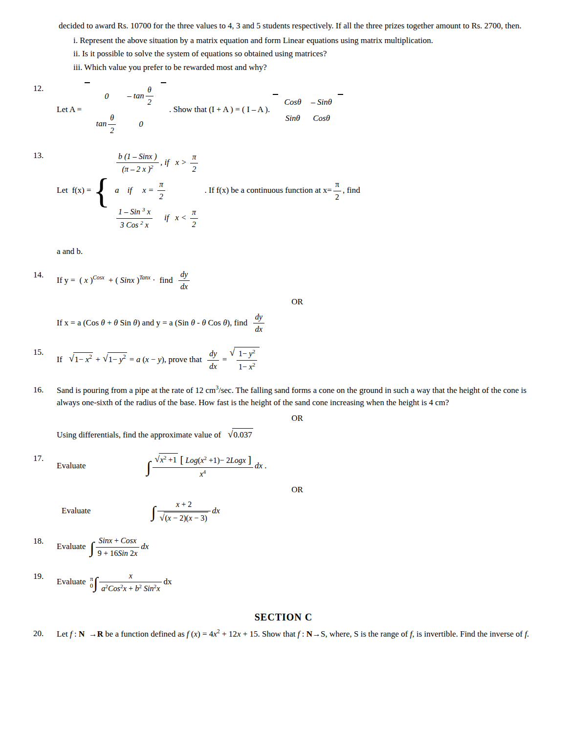decided to award Rs. 10700 for the three values to 4, 3 and 5 students respectively. If all the three prizes together amount to Rs. 2700, then.
i. Represent the above situation by a matrix equation and form Linear equations using matrix multiplication.
ii. Is it possible to solve the system of equations so obtained using matrices?
iii. Which value you prefer to be rewarded most and why?
12.
Let A =
| 0 | – tan θ 2 |
| tan θ 2 | 0 |
. Show that (I + A ) = ( I – A ).
| Cosθ | – Sinθ |
| Sinθ | Cosθ |
13.
Let f(x) = {
| b (1 – Sinx ) (π – 2 x ) 2 , if x > π 2 |
| a if x = π 2 |
| 1 – Sin 3 x 3 Cos 2 x if x < π 2 |
. If f(x) be a continuous function at x=π 2, find
a and b.
14.
If y = ( x )Cosx + ( Sinx )Tanx · find dy dx
OR
If x = a (Cos θ + θ Sin θ) and y = a (Sin θ - θ Cos θ), find dy dx
15.
If 1− x2 + 1− y2 = a (x − y), prove that dy dx = 1− y21− x2
16.
Sand is pouring from a pipe at the rate of 12 cm3/sec. The falling sand forms a cone on the ground in such a way that the height of the cone is always one-sixth of the radius of the base. How fast is the height of the sand cone increasing when the height is 4 cm?
OR
Using differentials, find the approximate value of 0.037
17.
Evaluate ∫x2 +1 [ Log(x2 +1)− 2Logx ] x4 dx .
OR
Evaluate ∫x + 2(x − 2)(x − 3) dx
18.
Evaluate ∫Sinx + Cosx 9 + 16Sin 2x dx
19.
Evaluate π 0∫xa2Cos2x + b2 Sin2xdx
SECTION C
20.
Let f : N →R be a function defined as f (x) = 4x2 + 12x + 15. Show that f : N→S, where, S is the range of f, is invertible. Find the inverse of f.